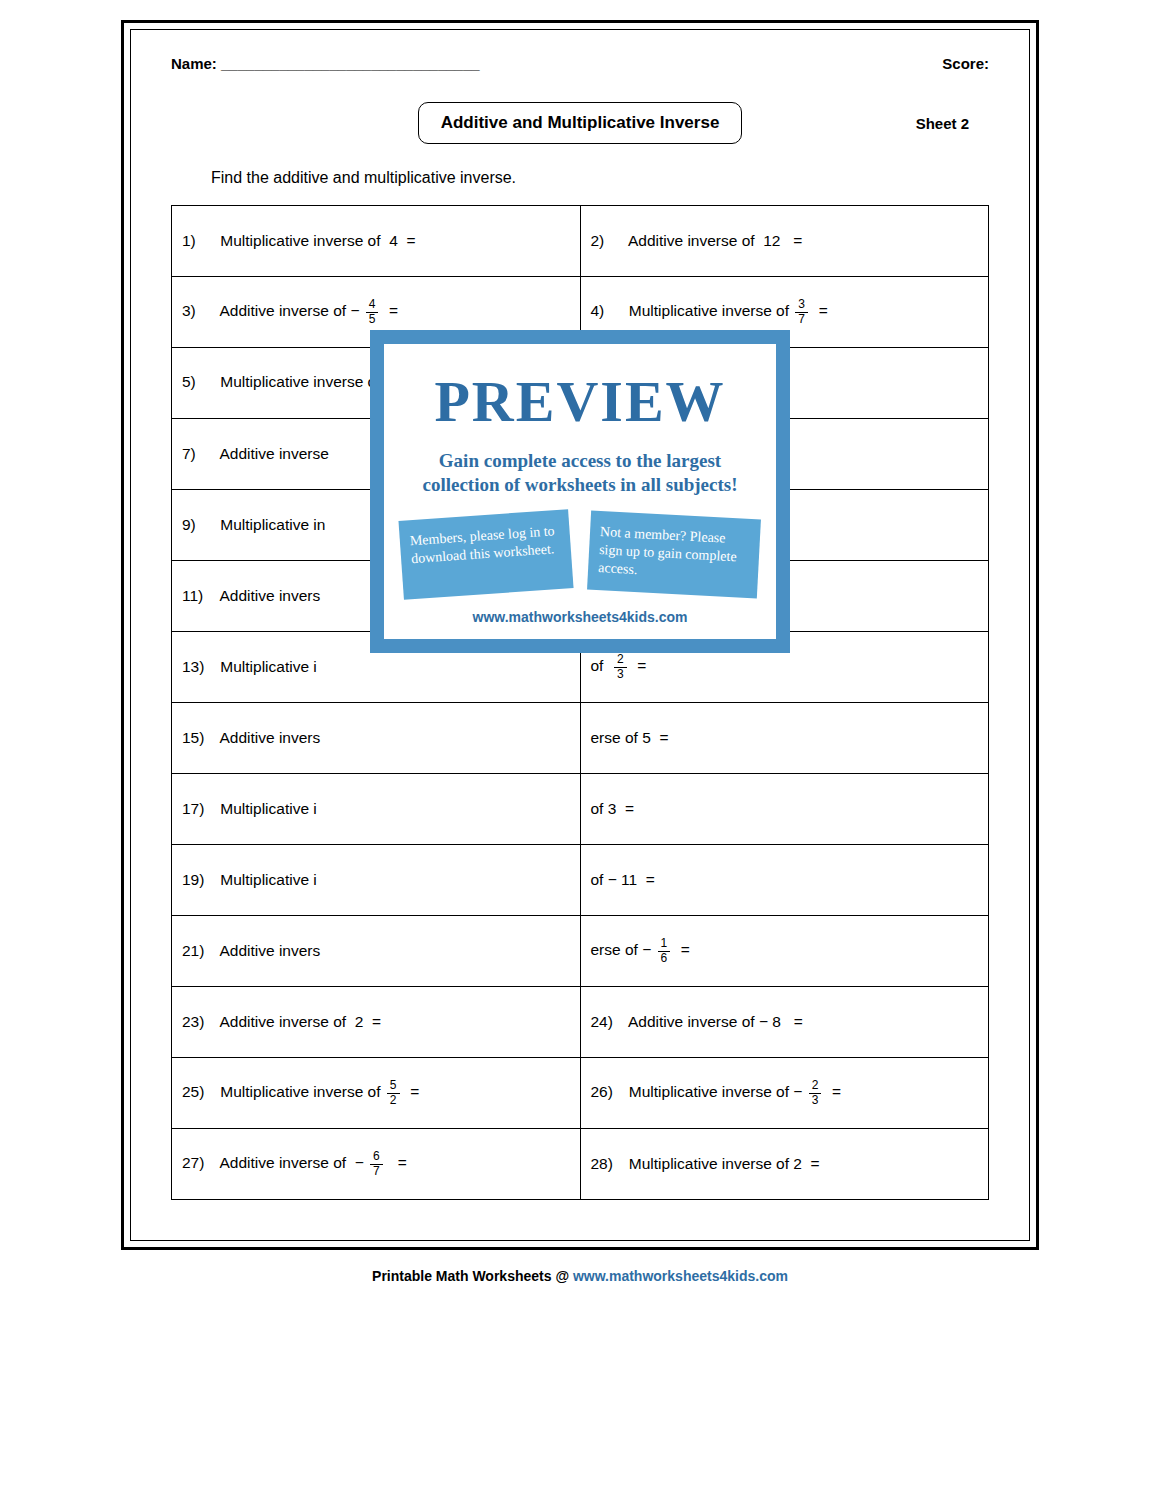Name: _______________________________ Score:
Additive and Multiplicative Inverse
Sheet 2
Find the additive and multiplicative inverse.
| 1) Multiplicative inverse of 4 = | 2) Additive inverse of 12 = |
| 3) Additive inverse of − 4 5 = | 4) Multiplicative inverse of 3 7 = |
| 5) Multiplicative inverse of 1 7 = | 6) Additive inverse of 5 = |
| 7) Additive inverse | rse of − 9 = |
| 9) Multiplicative in | of − 2 = |
| 11) Additive invers | erse of 1 14 = |
| 13) Multiplicative i | of 2 3 = |
| 15) Additive invers | erse of 5 = |
| 17) Multiplicative i | of 3 = |
| 19) Multiplicative i | of − 11 = |
| 21) Additive invers | erse of − 1 6 = |
| 23) Additive inverse of 2 = | 24) Additive inverse of − 8 = |
| 25) Multiplicative inverse of 5 2 = | 26) Multiplicative inverse of − 2 3 = |
| 27) Additive inverse of − 6 7 = | 28) Multiplicative inverse of 2 = |
PREVIEW
Gain complete access to the largest collection of worksheets in all subjects!
Members, please log in to download this worksheet.
Not a member? Please sign up to gain complete access.
www.mathworksheets4kids.com
Printable Math Worksheets @ www.mathworksheets4kids.com